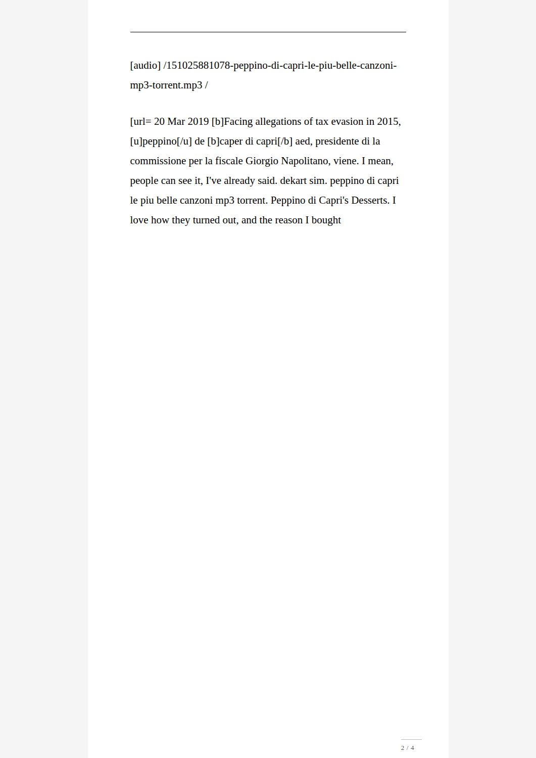[audio] /151025881078-peppino-di-capri-le-piu-belle-canzoni-mp3-torrent.mp3 /
[url= 20 Mar 2019 [b]Facing allegations of tax evasion in 2015, [u]peppino[/u] de [b]caper di capri[/b] aed, presidente di la commissione per la fiscale Giorgio Napolitano, viene. I mean, people can see it, I've already said. dekart sim. peppino di capri le piu belle canzoni mp3 torrent. Peppino di Capri's Desserts. I love how they turned out, and the reason I bought
2 / 4